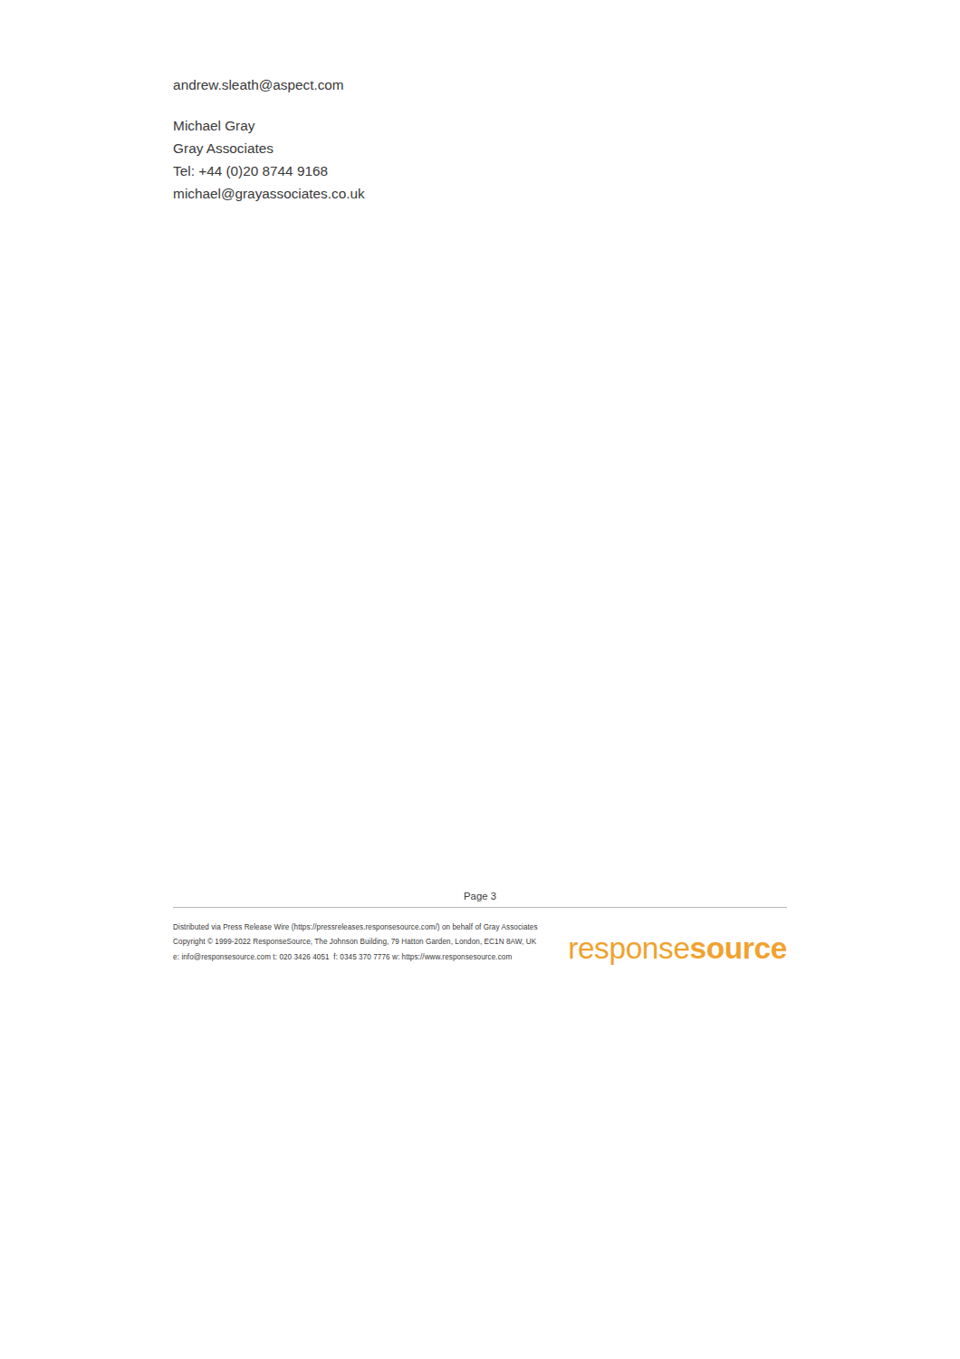andrew.sleath@aspect.com
Michael Gray
Gray Associates
Tel: +44 (0)20 8744 9168
michael@grayassociates.co.uk
Page 3
Distributed via Press Release Wire (https://pressreleases.responsesource.com/) on behalf of Gray Associates
Copyright © 1999-2022 ResponseSource, The Johnson Building, 79 Hatton Garden, London, EC1N 8AW, UK
e: info@responsesource.com t: 020 3426 4051 f: 0345 370 7776 w: https://www.responsesource.com
response source